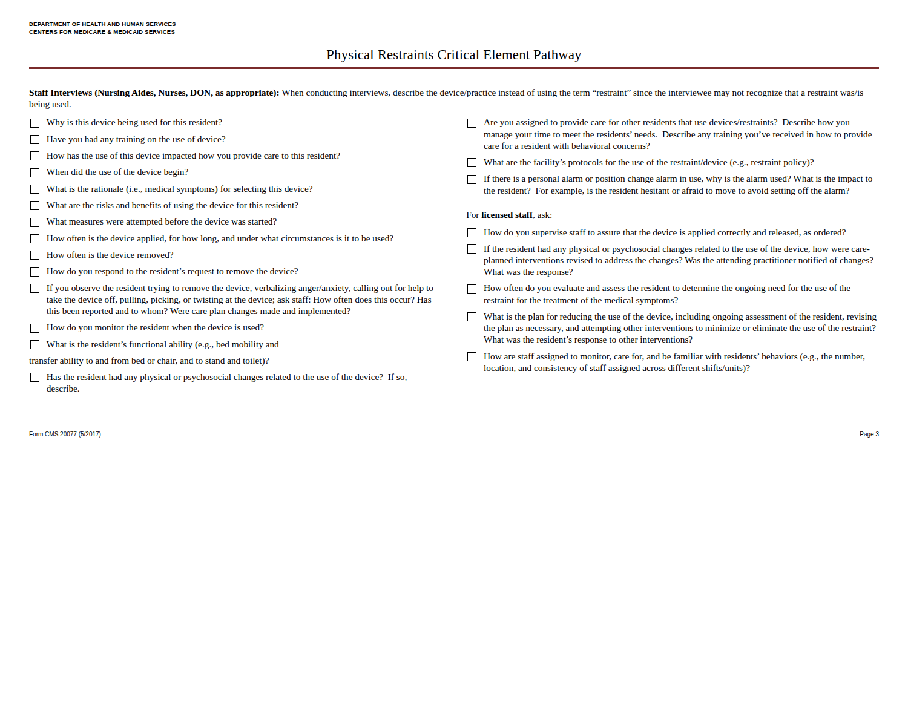DEPARTMENT OF HEALTH AND HUMAN SERVICES
CENTERS FOR MEDICARE & MEDICAID SERVICES
Physical Restraints Critical Element Pathway
Staff Interviews (Nursing Aides, Nurses, DON, as appropriate): When conducting interviews, describe the device/practice instead of using the term “restraint” since the interviewee may not recognize that a restraint was/is being used.
Why is this device being used for this resident?
Have you had any training on the use of device?
How has the use of this device impacted how you provide care to this resident?
When did the use of the device begin?
What is the rationale (i.e., medical symptoms) for selecting this device?
What are the risks and benefits of using the device for this resident?
What measures were attempted before the device was started?
How often is the device applied, for how long, and under what circumstances is it to be used?
How often is the device removed?
How do you respond to the resident’s request to remove the device?
If you observe the resident trying to remove the device, verbalizing anger/anxiety, calling out for help to take the device off, pulling, picking, or twisting at the device; ask staff: How often does this occur? Has this been reported and to whom? Were care plan changes made and implemented?
How do you monitor the resident when the device is used?
What is the resident’s functional ability (e.g., bed mobility and
transfer ability to and from bed or chair, and to stand and toilet)?
Has the resident had any physical or psychosocial changes related to the use of the device? If so, describe.
Are you assigned to provide care for other residents that use devices/restraints? Describe how you manage your time to meet the residents’ needs. Describe any training you’ve received in how to provide care for a resident with behavioral concerns?
What are the facility’s protocols for the use of the restraint/device (e.g., restraint policy)?
If there is a personal alarm or position change alarm in use, why is the alarm used? What is the impact to the resident? For example, is the resident hesitant or afraid to move to avoid setting off the alarm?
For licensed staff, ask:
How do you supervise staff to assure that the device is applied correctly and released, as ordered?
If the resident had any physical or psychosocial changes related to the use of the device, how were care-planned interventions revised to address the changes? Was the attending practitioner notified of changes? What was the response?
How often do you evaluate and assess the resident to determine the ongoing need for the use of the restraint for the treatment of the medical symptoms?
What is the plan for reducing the use of the device, including ongoing assessment of the resident, revising the plan as necessary, and attempting other interventions to minimize or eliminate the use of the restraint? What was the resident’s response to other interventions?
How are staff assigned to monitor, care for, and be familiar with residents’ behaviors (e.g., the number, location, and consistency of staff assigned across different shifts/units)?
Form CMS 20077 (5/2017) Page 3